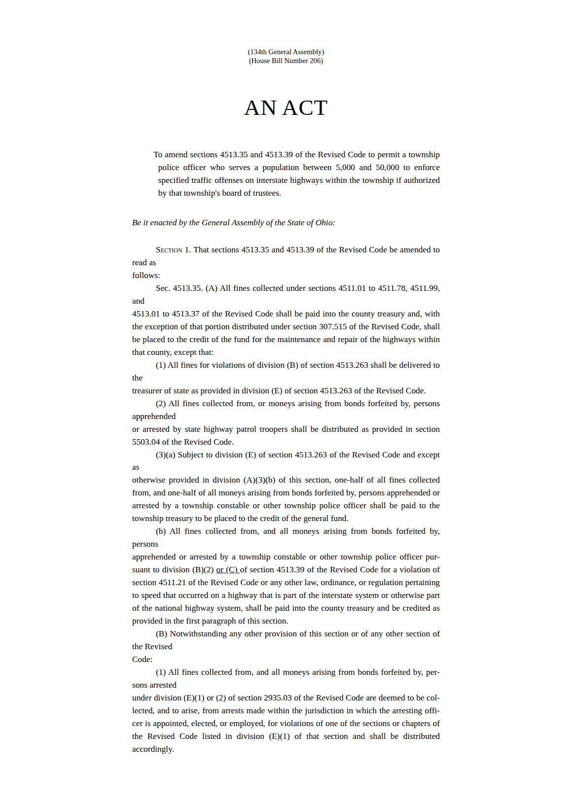(134th General Assembly)
(House Bill Number 206)
AN ACT
To amend sections 4513.35 and 4513.39 of the Revised Code to permit a township police officer who serves a population between 5,000 and 50,000 to enforce specified traffic offenses on interstate highways within the township if authorized by that township's board of trustees.
Be it enacted by the General Assembly of the State of Ohio:
Section 1. That sections 4513.35 and 4513.39 of the Revised Code be amended to read as follows:
Sec. 4513.35. (A) All fines collected under sections 4511.01 to 4511.78, 4511.99, and 4513.01 to 4513.37 of the Revised Code shall be paid into the county treasury and, with the exception of that portion distributed under section 307.515 of the Revised Code, shall be placed to the credit of the fund for the maintenance and repair of the highways within that county, except that:
(1) All fines for violations of division (B) of section 4513.263 shall be delivered to the treasurer of state as provided in division (E) of section 4513.263 of the Revised Code.
(2) All fines collected from, or moneys arising from bonds forfeited by, persons apprehended or arrested by state highway patrol troopers shall be distributed as provided in section 5503.04 of the Revised Code.
(3)(a) Subject to division (E) of section 4513.263 of the Revised Code and except as otherwise provided in division (A)(3)(b) of this section, one-half of all fines collected from, and one-half of all moneys arising from bonds forfeited by, persons apprehended or arrested by a township constable or other township police officer shall be paid to the township treasury to be placed to the credit of the general fund.
(b) All fines collected from, and all moneys arising from bonds forfeited by, persons apprehended or arrested by a township constable or other township police officer pursuant to division (B)(2) or (C) of section 4513.39 of the Revised Code for a violation of section 4511.21 of the Revised Code or any other law, ordinance, or regulation pertaining to speed that occurred on a highway that is part of the interstate system or otherwise part of the national highway system, shall be paid into the county treasury and be credited as provided in the first paragraph of this section.
(B) Notwithstanding any other provision of this section or of any other section of the Revised Code:
(1) All fines collected from, and all moneys arising from bonds forfeited by, persons arrested under division (E)(1) or (2) of section 2935.03 of the Revised Code are deemed to be collected, and to arise, from arrests made within the jurisdiction in which the arresting officer is appointed, elected, or employed, for violations of one of the sections or chapters of the Revised Code listed in division (E)(1) of that section and shall be distributed accordingly.